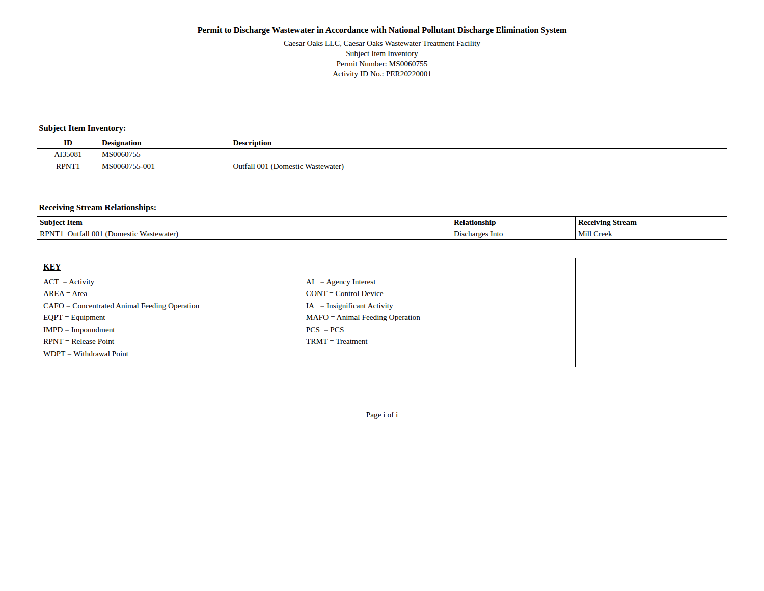Permit to Discharge Wastewater in Accordance with National Pollutant Discharge Elimination System
Caesar Oaks LLC, Caesar Oaks Wastewater Treatment Facility
Subject Item Inventory
Permit Number: MS0060755
Activity ID No.: PER20220001
Subject Item Inventory:
| ID | Designation | Description |
| --- | --- | --- |
| AI35081 | MS0060755 | |
| RPNT1 | MS0060755-001 | Outfall 001 (Domestic Wastewater) |
Receiving Stream Relationships:
| Subject Item | Relationship | Receiving Stream |
| --- | --- | --- |
| RPNT1 Outfall 001 (Domestic Wastewater) | Discharges Into | Mill Creek |
KEY
| ACT = Activity | AI = Agency Interest |
| AREA = Area | CONT = Control Device |
| CAFO = Concentrated Animal Feeding Operation | IA = Insignificant Activity |
| EQPT = Equipment | MAFO = Animal Feeding Operation |
| IMPD = Impoundment | PCS = PCS |
| RPNT = Release Point | TRMT = Treatment |
| WDPT = Withdrawal Point | |
Page i of i